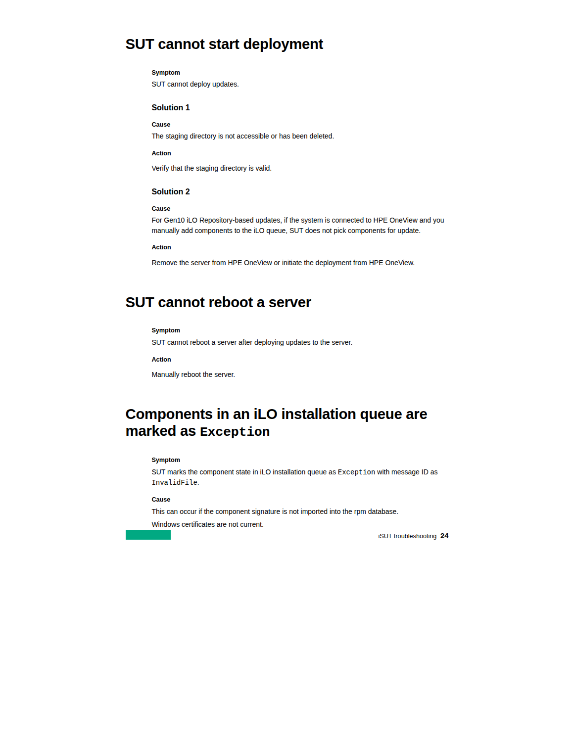SUT cannot start deployment
Symptom
SUT cannot deploy updates.
Solution 1
Cause
The staging directory is not accessible or has been deleted.
Action
Verify that the staging directory is valid.
Solution 2
Cause
For Gen10 iLO Repository-based updates, if the system is connected to HPE OneView and you manually add components to the iLO queue, SUT does not pick components for update.
Action
Remove the server from HPE OneView or initiate the deployment from HPE OneView.
SUT cannot reboot a server
Symptom
SUT cannot reboot a server after deploying updates to the server.
Action
Manually reboot the server.
Components in an iLO installation queue are marked as Exception
Symptom
SUT marks the component state in iLO installation queue as Exception with message ID as InvalidFile.
Cause
This can occur if the component signature is not imported into the rpm database.
Windows certificates are not current.
iSUT troubleshooting24